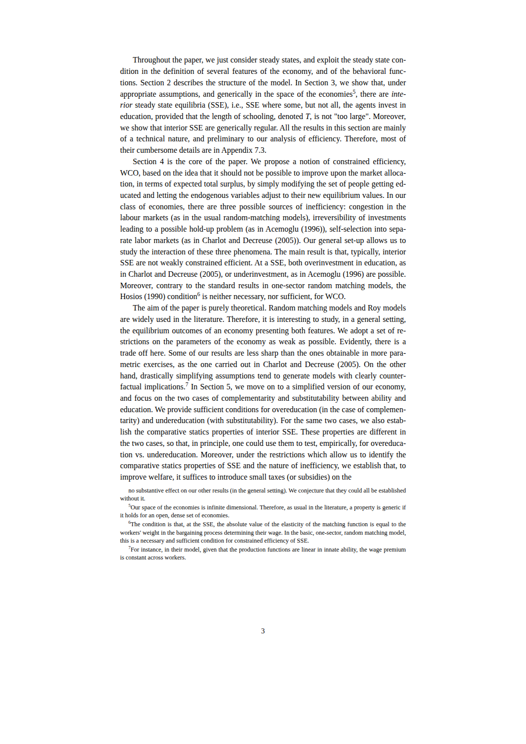Throughout the paper, we just consider steady states, and exploit the steady state condition in the definition of several features of the economy, and of the behavioral functions. Section 2 describes the structure of the model. In Section 3, we show that, under appropriate assumptions, and generically in the space of the economies5, there are interior steady state equilibria (SSE), i.e., SSE where some, but not all, the agents invest in education, provided that the length of schooling, denoted T, is not "too large". Moreover, we show that interior SSE are generically regular. All the results in this section are mainly of a technical nature, and preliminary to our analysis of efficiency. Therefore, most of their cumbersome details are in Appendix 7.3.
Section 4 is the core of the paper. We propose a notion of constrained efficiency, WCO, based on the idea that it should not be possible to improve upon the market allocation, in terms of expected total surplus, by simply modifying the set of people getting educated and letting the endogenous variables adjust to their new equilibrium values. In our class of economies, there are three possible sources of inefficiency: congestion in the labour markets (as in the usual random-matching models), irreversibility of investments leading to a possible hold-up problem (as in Acemoglu (1996)), self-selection into separate labor markets (as in Charlot and Decreuse (2005)). Our general set-up allows us to study the interaction of these three phenomena. The main result is that, typically, interior SSE are not weakly constrained efficient. At a SSE, both overinvestment in education, as in Charlot and Decreuse (2005), or underinvestment, as in Acemoglu (1996) are possible. Moreover, contrary to the standard results in one-sector random matching models, the Hosios (1990) condition6 is neither necessary, nor sufficient, for WCO.
The aim of the paper is purely theoretical. Random matching models and Roy models are widely used in the literature. Therefore, it is interesting to study, in a general setting, the equilibrium outcomes of an economy presenting both features. We adopt a set of restrictions on the parameters of the economy as weak as possible. Evidently, there is a trade off here. Some of our results are less sharp than the ones obtainable in more parametric exercises, as the one carried out in Charlot and Decreuse (2005). On the other hand, drastically simplifying assumptions tend to generate models with clearly counterfactual implications.7 In Section 5, we move on to a simplified version of our economy, and focus on the two cases of complementarity and substitutability between ability and education. We provide sufficient conditions for overeducation (in the case of complementarity) and undereducation (with substitutability). For the same two cases, we also establish the comparative statics properties of interior SSE. These properties are different in the two cases, so that, in principle, one could use them to test, empirically, for overeducation vs. undereducation. Moreover, under the restrictions which allow us to identify the comparative statics properties of SSE and the nature of inefficiency, we establish that, to improve welfare, it suffices to introduce small taxes (or subsidies) on the
no substantive effect on our other results (in the general setting). We conjecture that they could all be established without it.
5Our space of the economies is infinite dimensional. Therefore, as usual in the literature, a property is generic if it holds for an open, dense set of economies.
6The condition is that, at the SSE, the absolute value of the elasticity of the matching function is equal to the workers' weight in the bargaining process determining their wage. In the basic, one-sector, random matching model, this is a necessary and sufficient condition for constrained efficiency of SSE.
7For instance, in their model, given that the production functions are linear in innate ability, the wage premium is constant across workers.
3